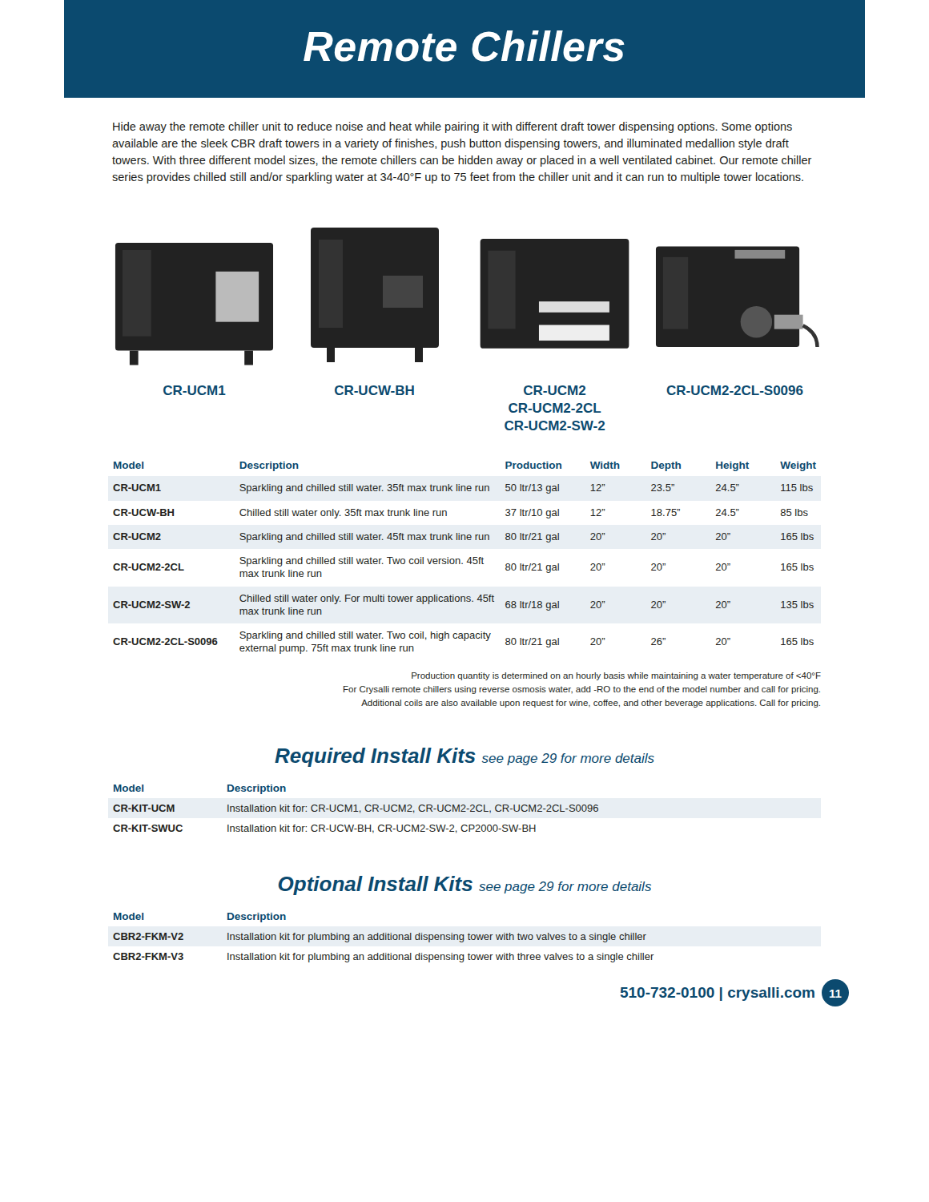Remote Chillers
Hide away the remote chiller unit to reduce noise and heat while pairing it with different draft tower dispensing options. Some options available are the sleek CBR draft towers in a variety of finishes, push button dispensing towers, and illuminated medallion style draft towers. With three different model sizes, the remote chillers can be hidden away or placed in a well ventilated cabinet. Our remote chiller series provides chilled still and/or sparkling water at 34-40°F up to 75 feet from the chiller unit and it can run to multiple tower locations.
CR-UCM1
CR-UCW-BH
CR-UCM2
CR-UCM2-2CL
CR-UCM2-SW-2
CR-UCM2-2CL-S0096
| Model | Description | Production | Width | Depth | Height | Weight |
| --- | --- | --- | --- | --- | --- | --- |
| CR-UCM1 | Sparkling and chilled still water. 35ft max trunk line run | 50 ltr/13 gal | 12” | 23.5” | 24.5” | 115 lbs |
| CR-UCW-BH | Chilled still water only. 35ft max trunk line run | 37 ltr/10 gal | 12” | 18.75” | 24.5” | 85 lbs |
| CR-UCM2 | Sparkling and chilled still water. 45ft max trunk line run | 80 ltr/21 gal | 20” | 20” | 20” | 165 lbs |
| CR-UCM2-2CL | Sparkling and chilled still water. Two coil version. 45ft max trunk line run | 80 ltr/21 gal | 20” | 20” | 20” | 165 lbs |
| CR-UCM2-SW-2 | Chilled still water only. For multi tower applications. 45ft max trunk line run | 68 ltr/18 gal | 20” | 20” | 20” | 135 lbs |
| CR-UCM2-2CL-S0096 | Sparkling and chilled still water. Two coil, high capacity external pump. 75ft max trunk line run | 80 ltr/21 gal | 20” | 26” | 20” | 165 lbs |
Production quantity is determined on an hourly basis while maintaining a water temperature of <40°F
For Crysalli remote chillers using reverse osmosis water, add -RO to the end of the model number and call for pricing.
Additional coils are also available upon request for wine, coffee, and other beverage applications. Call for pricing.
Required Install Kits see page 29 for more details
| Model | Description |
| --- | --- |
| CR-KIT-UCM | Installation kit for: CR-UCM1, CR-UCM2, CR-UCM2-2CL, CR-UCM2-2CL-S0096 |
| CR-KIT-SWUC | Installation kit for: CR-UCW-BH, CR-UCM2-SW-2, CP2000-SW-BH |
Optional Install Kits see page 29 for more details
| Model | Description |
| --- | --- |
| CBR2-FKM-V2 | Installation kit for plumbing an additional dispensing tower with two valves to a single chiller |
| CBR2-FKM-V3 | Installation kit for plumbing an additional dispensing tower with three valves to a single chiller |
510-732-0100 | crysalli.com
11